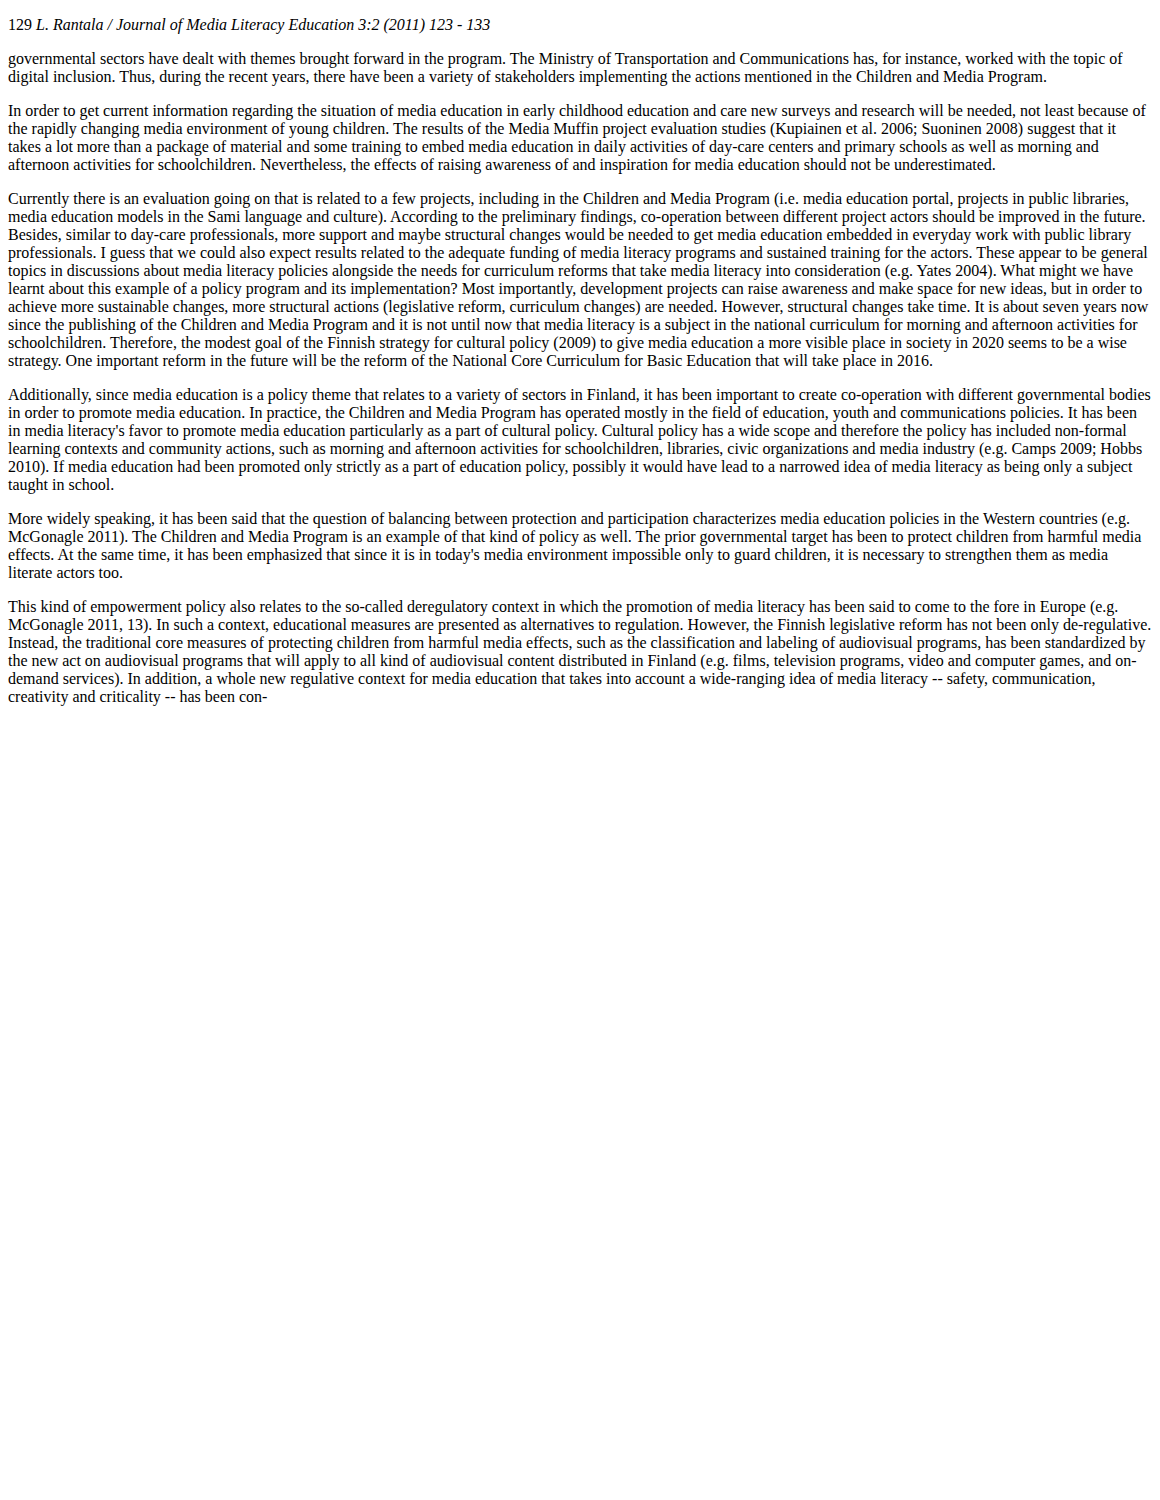129 L. Rantala / Journal of Media Literacy Education 3:2 (2011) 123 - 133
governmental sectors have dealt with themes brought forward in the program. The Ministry of Transportation and Communications has, for instance, worked with the topic of digital inclusion. Thus, during the recent years, there have been a variety of stakeholders implementing the actions mentioned in the Children and Media Program.
In order to get current information regarding the situation of media education in early childhood education and care new surveys and research will be needed, not least because of the rapidly changing media environment of young children. The results of the Media Muffin project evaluation studies (Kupiainen et al. 2006; Suoninen 2008) suggest that it takes a lot more than a package of material and some training to embed media education in daily activities of day-care centers and primary schools as well as morning and afternoon activities for schoolchildren. Nevertheless, the effects of raising awareness of and inspiration for media education should not be underestimated.
Currently there is an evaluation going on that is related to a few projects, including in the Children and Media Program (i.e. media education portal, projects in public libraries, media education models in the Sami language and culture). According to the preliminary findings, co-operation between different project actors should be improved in the future. Besides, similar to day-care professionals, more support and maybe structural changes would be needed to get media education embedded in everyday work with public library professionals. I guess that we could also expect results related to the adequate funding of media literacy programs and sustained training for the actors. These appear to be general topics in discussions about media literacy policies alongside the needs for curriculum reforms that take media literacy into consideration (e.g. Yates 2004). What might we have learnt about this example of a policy program and its implementation? Most importantly, development projects can raise awareness and make space for new ideas, but in order to achieve more sustainable changes, more structural actions (legislative reform, curriculum changes) are needed. However, structural changes take time. It is about seven years now since the publishing of the Children and Media Program and it is not until now that media literacy is a subject in the national curriculum for morning and afternoon activities for schoolchildren. Therefore, the modest goal of the Finnish strategy for cultural policy (2009) to give media education a more visible place in society in 2020 seems to be a wise strategy. One important reform in the future will be the reform of the National Core Curriculum for Basic Education that will take place in 2016.
Additionally, since media education is a policy theme that relates to a variety of sectors in Finland, it has been important to create co-operation with different governmental bodies in order to promote media education. In practice, the Children and Media Program has operated mostly in the field of education, youth and communications policies. It has been in media literacy's favor to promote media education particularly as a part of cultural policy. Cultural policy has a wide scope and therefore the policy has included non-formal learning contexts and community actions, such as morning and afternoon activities for schoolchildren, libraries, civic organizations and media industry (e.g. Camps 2009; Hobbs 2010). If media education had been promoted only strictly as a part of education policy, possibly it would have lead to a narrowed idea of media literacy as being only a subject taught in school.
More widely speaking, it has been said that the question of balancing between protection and participation characterizes media education policies in the Western countries (e.g. McGonagle 2011). The Children and Media Program is an example of that kind of policy as well. The prior governmental target has been to protect children from harmful media effects. At the same time, it has been emphasized that since it is in today's media environment impossible only to guard children, it is necessary to strengthen them as media literate actors too.
This kind of empowerment policy also relates to the so-called deregulatory context in which the promotion of media literacy has been said to come to the fore in Europe (e.g. McGonagle 2011, 13). In such a context, educational measures are presented as alternatives to regulation. However, the Finnish legislative reform has not been only de-regulative. Instead, the traditional core measures of protecting children from harmful media effects, such as the classification and labeling of audiovisual programs, has been standardized by the new act on audiovisual programs that will apply to all kind of audiovisual content distributed in Finland (e.g. films, television programs, video and computer games, and on-demand services). In addition, a whole new regulative context for media education that takes into account a wide-ranging idea of media literacy -- safety, communication, creativity and criticality -- has been con-